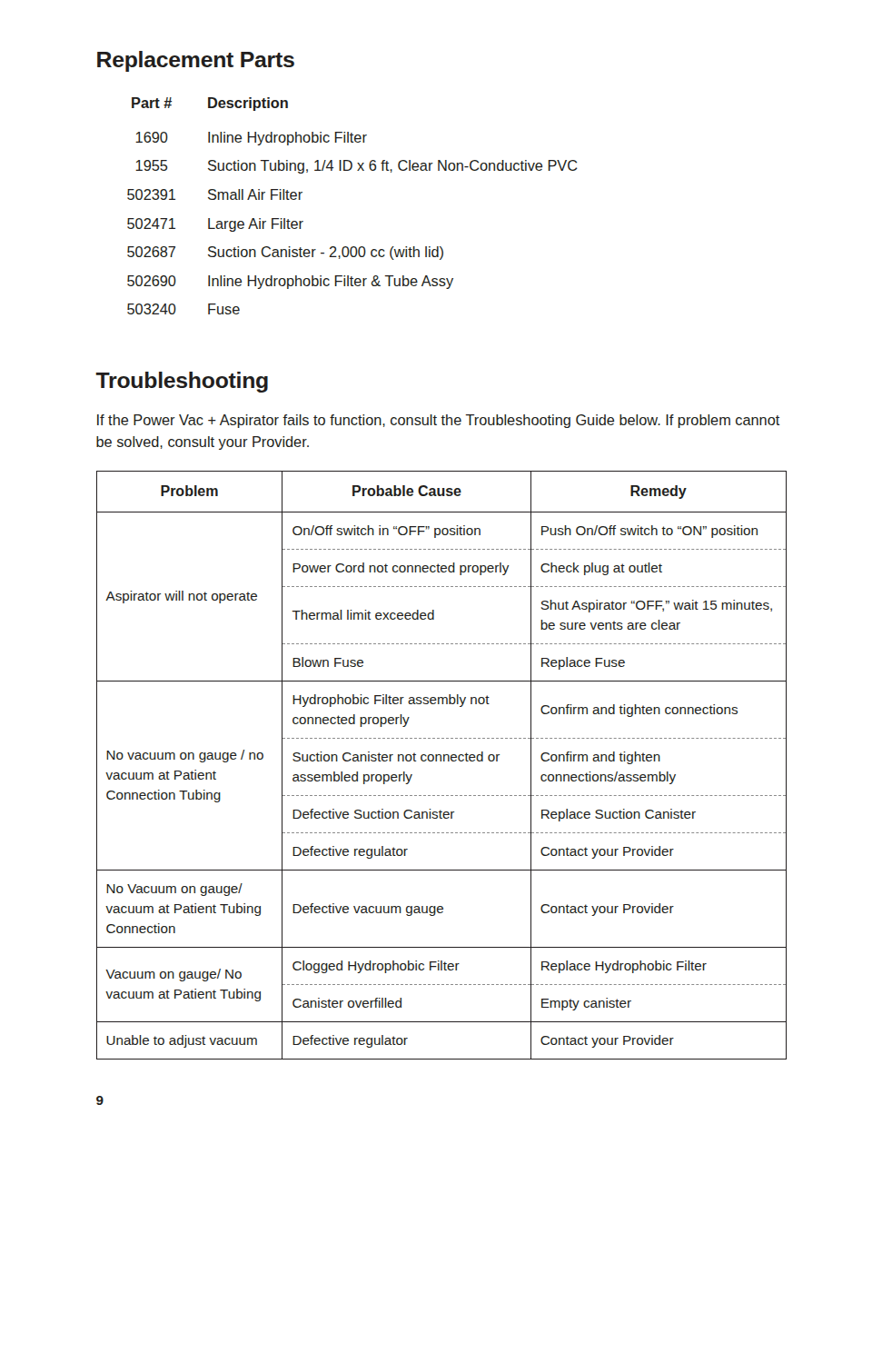Replacement Parts
| Part # | Description |
| --- | --- |
| 1690 | Inline Hydrophobic Filter |
| 1955 | Suction Tubing, 1/4 ID x 6 ft, Clear Non-Conductive PVC |
| 502391 | Small Air Filter |
| 502471 | Large Air Filter |
| 502687 | Suction Canister - 2,000 cc (with lid) |
| 502690 | Inline Hydrophobic Filter & Tube Assy |
| 503240 | Fuse |
Troubleshooting
If the Power Vac + Aspirator fails to function, consult the Troubleshooting Guide below. If problem cannot be solved, consult your Provider.
| Problem | Probable Cause | Remedy |
| --- | --- | --- |
| Aspirator will not operate | On/Off switch in “OFF” position | Push On/Off switch to “ON” position |
| Power Cord not connected properly | Check plug at outlet |
| Thermal limit exceeded | Shut Aspirator “OFF,” wait 15 minutes, be sure vents are clear |
| Blown Fuse | Replace Fuse |
| No vacuum on gauge / no vacuum at Patient Connection Tubing | Hydrophobic Filter assembly not connected properly | Confirm and tighten connections |
| Suction Canister not connected or assembled properly | Confirm and tighten connections/assembly |
| Defective Suction Canister | Replace Suction Canister |
| Defective regulator | Contact your Provider |
| No Vacuum on gauge/ vacuum at Patient Tubing Connection | Defective vacuum gauge | Contact your Provider |
| Vacuum on gauge/ No vacuum at Patient Tubing | Clogged Hydrophobic Filter | Replace Hydrophobic Filter |
| Canister overfilled | Empty canister |
| Unable to adjust vacuum | Defective regulator | Contact your Provider |
9